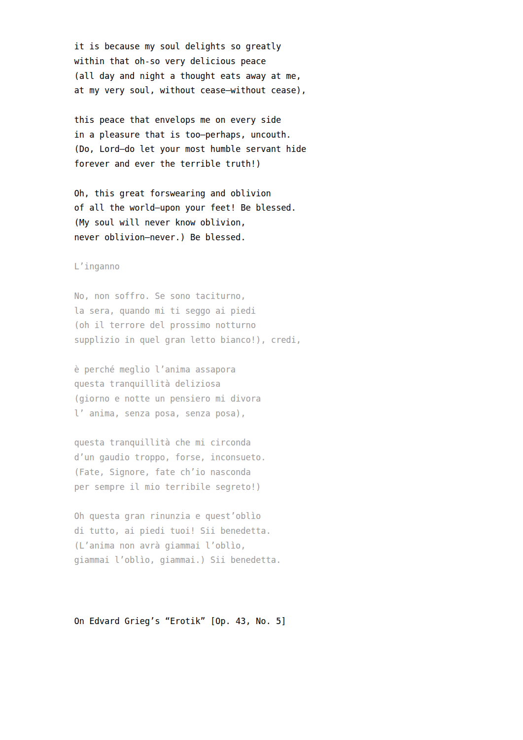it is because my soul delights so greatly within that oh-so very delicious peace (all day and night a thought eats away at me, at my very soul, without cease—without cease),
this peace that envelops me on every side in a pleasure that is too—perhaps, uncouth. (Do, Lord—do let your most humble servant hide forever and ever the terrible truth!)
Oh, this great forswearing and oblivion of all the world—upon your feet! Be blessed. (My soul will never know oblivion, never oblivion—never.) Be blessed.
L’inganno
No, non soffro. Se sono taciturno, la sera, quando mi ti seggo ai piedi (oh il terrore del prossimo notturno supplizio in quel gran letto bianco!), credi,
è perché meglio l’anima assapora questa tranquillità deliziosa (giorno e notte un pensiero mi divora l’ anima, senza posa, senza posa),
questa tranquillità che mi circonda d’un gaudio troppo, forse, inconsueto. (Fate, Signore, fate ch’io nasconda per sempre il mio terribile segreto!)
Oh questa gran rinunzia e quest’oblìo di tutto, ai piedi tuoi! Sii benedetta. (L’anima non avrà giammai l’oblìo, giammai l’oblìo, giammai.) Sii benedetta.
On Edvard Grieg’s “Erotik” [Op. 43, No. 5]